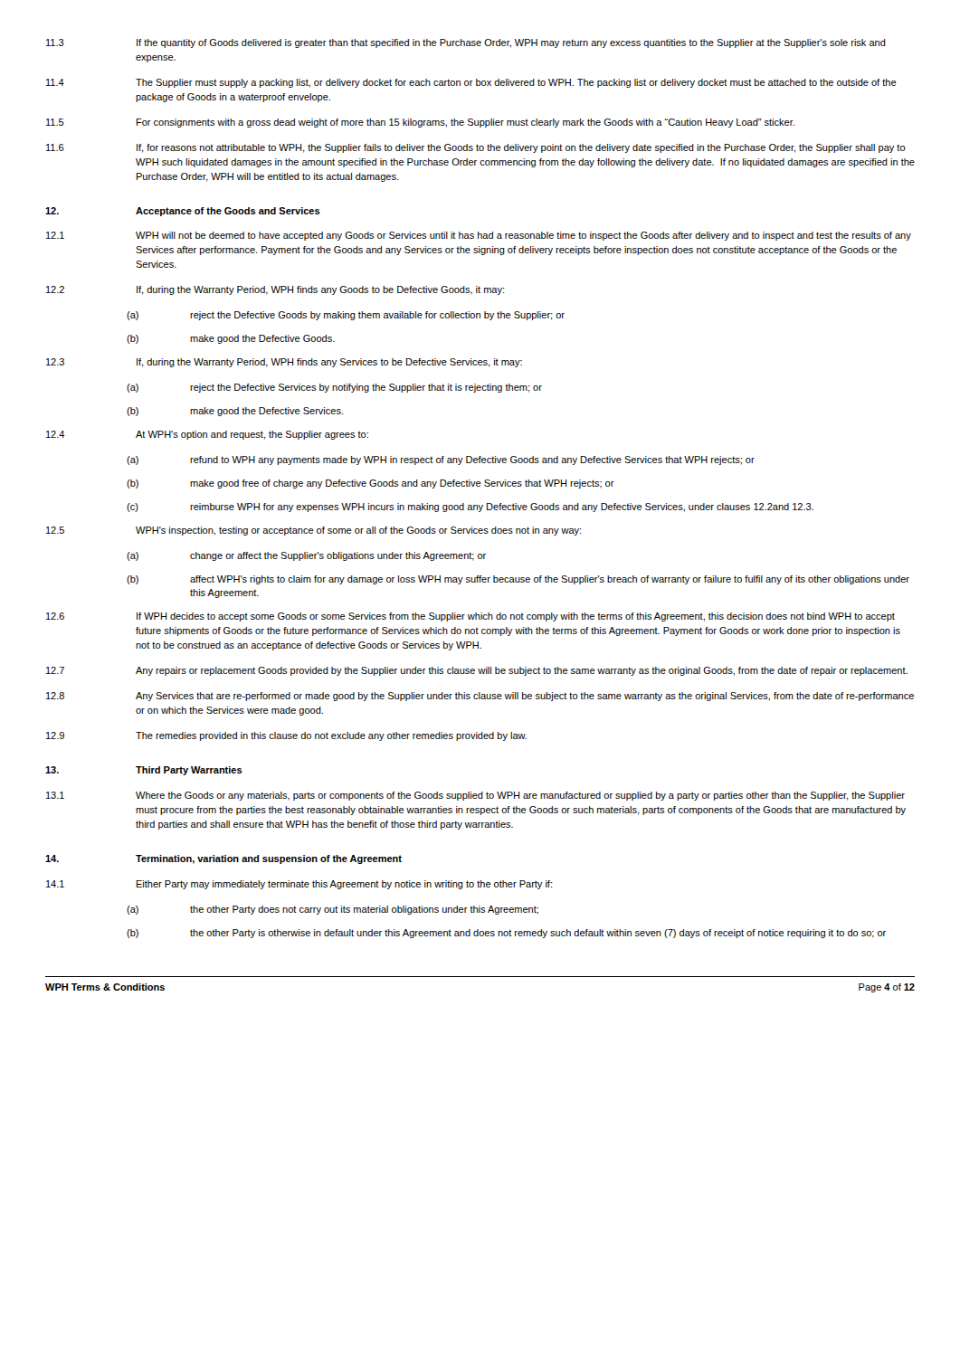11.3
If the quantity of Goods delivered is greater than that specified in the Purchase Order, WPH may return any excess quantities to the Supplier at the Supplier's sole risk and expense.
11.4
The Supplier must supply a packing list, or delivery docket for each carton or box delivered to WPH. The packing list or delivery docket must be attached to the outside of the package of Goods in a waterproof envelope.
11.5
For consignments with a gross dead weight of more than 15 kilograms, the Supplier must clearly mark the Goods with a “Caution Heavy Load” sticker.
11.6
If, for reasons not attributable to WPH, the Supplier fails to deliver the Goods to the delivery point on the delivery date specified in the Purchase Order, the Supplier shall pay to WPH such liquidated damages in the amount specified in the Purchase Order commencing from the day following the delivery date. If no liquidated damages are specified in the Purchase Order, WPH will be entitled to its actual damages.
12.
Acceptance of the Goods and Services
12.1
WPH will not be deemed to have accepted any Goods or Services until it has had a reasonable time to inspect the Goods after delivery and to inspect and test the results of any Services after performance. Payment for the Goods and any Services or the signing of delivery receipts before inspection does not constitute acceptance of the Goods or the Services.
12.2
If, during the Warranty Period, WPH finds any Goods to be Defective Goods, it may:
(a)
reject the Defective Goods by making them available for collection by the Supplier; or
(b)
make good the Defective Goods.
12.3
If, during the Warranty Period, WPH finds any Services to be Defective Services, it may:
(a)
reject the Defective Services by notifying the Supplier that it is rejecting them; or
(b)
make good the Defective Services.
12.4
At WPH's option and request, the Supplier agrees to:
(a)
refund to WPH any payments made by WPH in respect of any Defective Goods and any Defective Services that WPH rejects; or
(b)
make good free of charge any Defective Goods and any Defective Services that WPH rejects; or
(c)
reimburse WPH for any expenses WPH incurs in making good any Defective Goods and any Defective Services, under clauses 12.2and 12.3.
12.5
WPH's inspection, testing or acceptance of some or all of the Goods or Services does not in any way:
(a)
change or affect the Supplier's obligations under this Agreement; or
(b)
affect WPH's rights to claim for any damage or loss WPH may suffer because of the Supplier's breach of warranty or failure to fulfil any of its other obligations under this Agreement.
12.6
If WPH decides to accept some Goods or some Services from the Supplier which do not comply with the terms of this Agreement, this decision does not bind WPH to accept future shipments of Goods or the future performance of Services which do not comply with the terms of this Agreement. Payment for Goods or work done prior to inspection is not to be construed as an acceptance of defective Goods or Services by WPH.
12.7
Any repairs or replacement Goods provided by the Supplier under this clause will be subject to the same warranty as the original Goods, from the date of repair or replacement.
12.8
Any Services that are re-performed or made good by the Supplier under this clause will be subject to the same warranty as the original Services, from the date of re-performance or on which the Services were made good.
12.9
The remedies provided in this clause do not exclude any other remedies provided by law.
13.
Third Party Warranties
13.1
Where the Goods or any materials, parts or components of the Goods supplied to WPH are manufactured or supplied by a party or parties other than the Supplier, the Supplier must procure from the parties the best reasonably obtainable warranties in respect of the Goods or such materials, parts of components of the Goods that are manufactured by third parties and shall ensure that WPH has the benefit of those third party warranties.
14.
Termination, variation and suspension of the Agreement
14.1
Either Party may immediately terminate this Agreement by notice in writing to the other Party if:
(a)
the other Party does not carry out its material obligations under this Agreement;
(b)
the other Party is otherwise in default under this Agreement and does not remedy such default within seven (7) days of receipt of notice requiring it to do so; or
WPH Terms & Conditions
Page 4 of 12